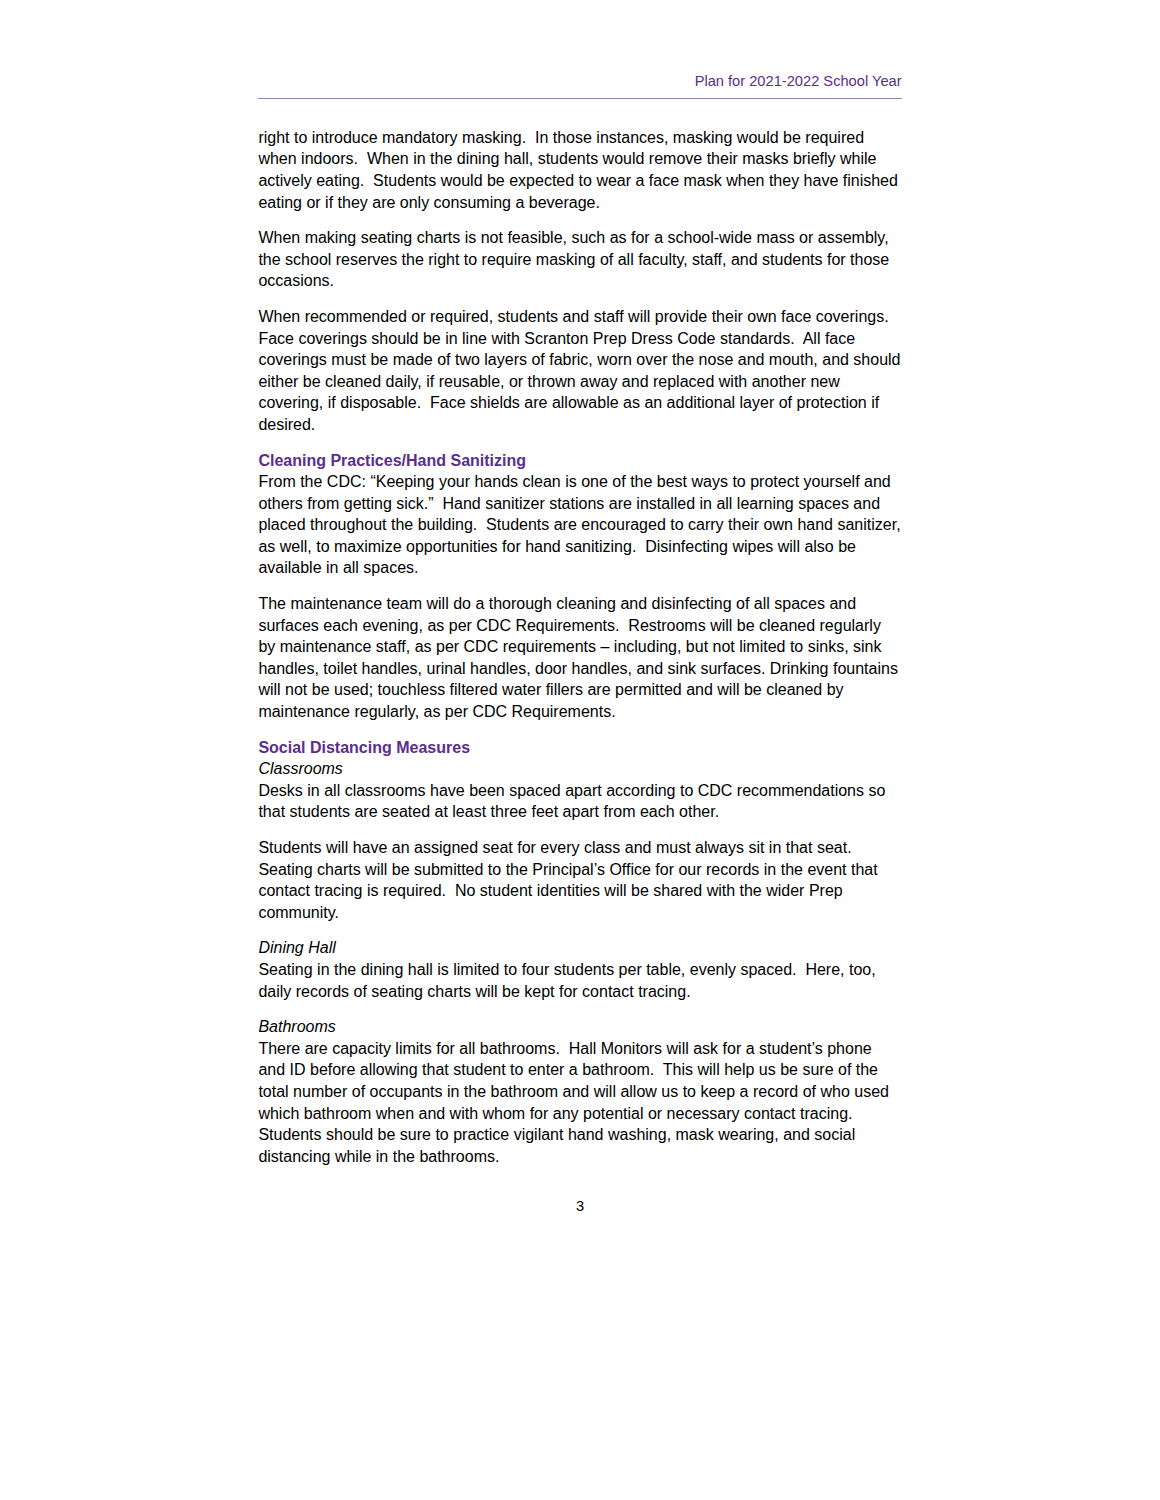Plan for 2021-2022 School Year
right to introduce mandatory masking. In those instances, masking would be required when indoors. When in the dining hall, students would remove their masks briefly while actively eating. Students would be expected to wear a face mask when they have finished eating or if they are only consuming a beverage.
When making seating charts is not feasible, such as for a school-wide mass or assembly, the school reserves the right to require masking of all faculty, staff, and students for those occasions.
When recommended or required, students and staff will provide their own face coverings. Face coverings should be in line with Scranton Prep Dress Code standards. All face coverings must be made of two layers of fabric, worn over the nose and mouth, and should either be cleaned daily, if reusable, or thrown away and replaced with another new covering, if disposable. Face shields are allowable as an additional layer of protection if desired.
Cleaning Practices/Hand Sanitizing
From the CDC: “Keeping your hands clean is one of the best ways to protect yourself and others from getting sick.” Hand sanitizer stations are installed in all learning spaces and placed throughout the building. Students are encouraged to carry their own hand sanitizer, as well, to maximize opportunities for hand sanitizing. Disinfecting wipes will also be available in all spaces.
The maintenance team will do a thorough cleaning and disinfecting of all spaces and surfaces each evening, as per CDC Requirements. Restrooms will be cleaned regularly by maintenance staff, as per CDC requirements – including, but not limited to sinks, sink handles, toilet handles, urinal handles, door handles, and sink surfaces. Drinking fountains will not be used; touchless filtered water fillers are permitted and will be cleaned by maintenance regularly, as per CDC Requirements.
Social Distancing Measures
Classrooms
Desks in all classrooms have been spaced apart according to CDC recommendations so that students are seated at least three feet apart from each other.
Students will have an assigned seat for every class and must always sit in that seat. Seating charts will be submitted to the Principal’s Office for our records in the event that contact tracing is required. No student identities will be shared with the wider Prep community.
Dining Hall
Seating in the dining hall is limited to four students per table, evenly spaced. Here, too, daily records of seating charts will be kept for contact tracing.
Bathrooms
There are capacity limits for all bathrooms. Hall Monitors will ask for a student’s phone and ID before allowing that student to enter a bathroom. This will help us be sure of the total number of occupants in the bathroom and will allow us to keep a record of who used which bathroom when and with whom for any potential or necessary contact tracing. Students should be sure to practice vigilant hand washing, mask wearing, and social distancing while in the bathrooms.
3